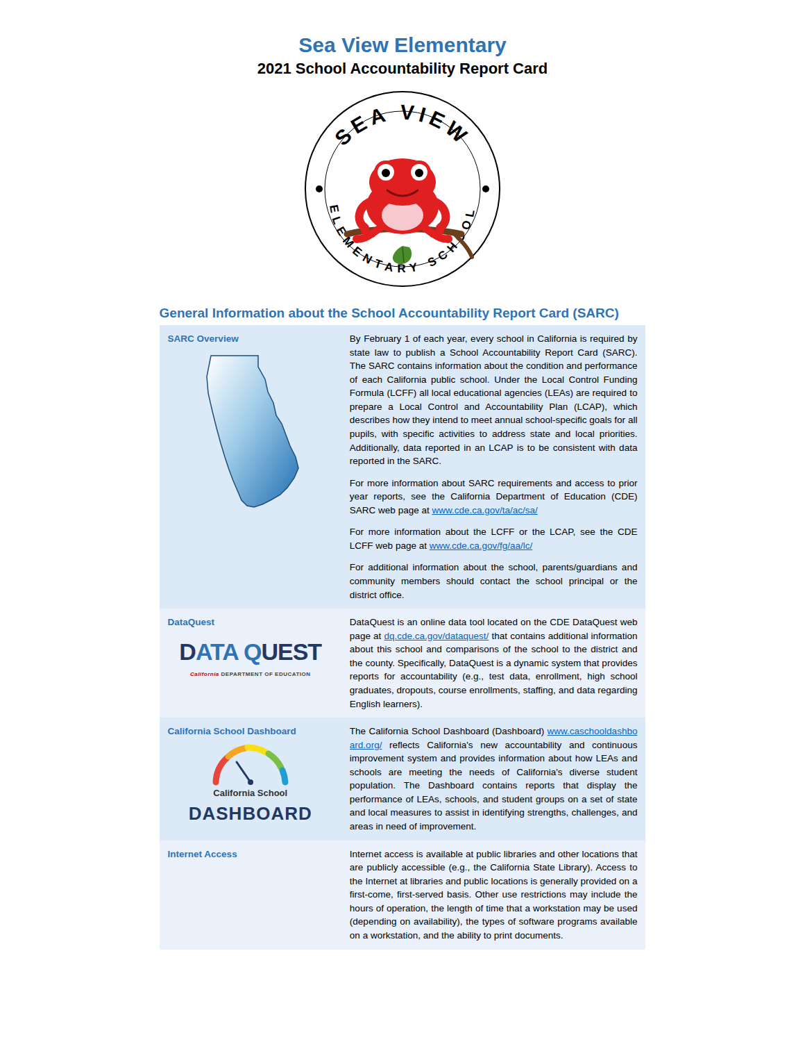Sea View Elementary
2021 School Accountability Report Card
SEA VIEW ELEMENTARY SCHOOL
General Information about the School Accountability Report Card (SARC)
| SARC Overview | By February 1 of each year, every school in California is required by state law to publish a School Accountability Report Card (SARC). The SARC contains information about the condition and performance of each California public school. Under the Local Control Funding Formula (LCFF) all local educational agencies (LEAs) are required to prepare a Local Control and Accountability Plan (LCAP), which describes how they intend to meet annual school-specific goals for all pupils, with specific activities to address state and local priorities. Additionally, data reported in an LCAP is to be consistent with data reported in the SARC. For more information about SARC requirements and access to prior year reports, see the California Department of Education (CDE) SARC web page at www.cde.ca.gov/ta/ac/sa/ For more information about the LCFF or the LCAP, see the CDE LCFF web page at www.cde.ca.gov/fg/aa/lc/ For additional information about the school, parents/guardians and community members should contact the school principal or the district office. |
| DataQuest D ATA Q UEST California DEPARTMENT OF EDUCATION | DataQuest is an online data tool located on the CDE DataQuest web page at dq.cde.ca.gov/dataquest/ that contains additional information about this school and comparisons of the school to the district and the county. Specifically, DataQuest is a dynamic system that provides reports for accountability (e.g., test data, enrollment, high school graduates, dropouts, course enrollments, staffing, and data regarding English learners). |
| California School Dashboard California School DASHBOARD | The California School Dashboard (Dashboard) www.caschooldashboard.org/ reflects California's new accountability and continuous improvement system and provides information about how LEAs and schools are meeting the needs of California's diverse student population. The Dashboard contains reports that display the performance of LEAs, schools, and student groups on a set of state and local measures to assist in identifying strengths, challenges, and areas in need of improvement. |
| Internet Access | Internet access is available at public libraries and other locations that are publicly accessible (e.g., the California State Library). Access to the Internet at libraries and public locations is generally provided on a first-come, first-served basis. Other use restrictions may include the hours of operation, the length of time that a workstation may be used (depending on availability), the types of software programs available on a workstation, and the ability to print documents. |